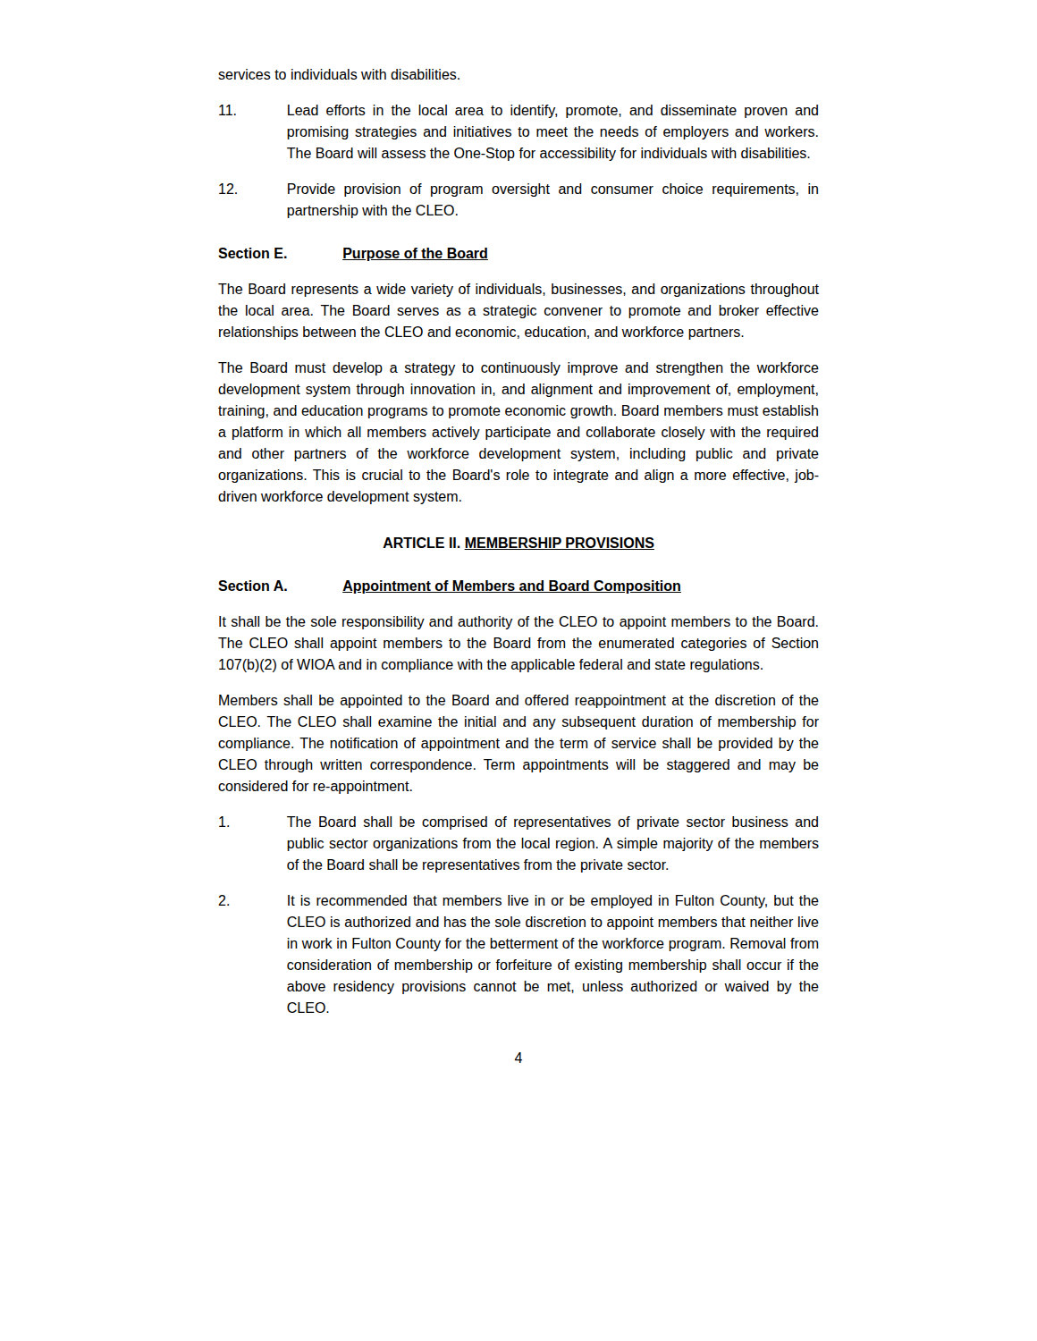services to individuals with disabilities.
11.
Lead efforts in the local area to identify, promote, and disseminate proven and promising strategies and initiatives to meet the needs of employers and workers. The Board will assess the One-Stop for accessibility for individuals with disabilities.
12.
Provide provision of program oversight and consumer choice requirements, in partnership with the CLEO.
Section E.
Purpose of the Board
The Board represents a wide variety of individuals, businesses, and organizations throughout the local area. The Board serves as a strategic convener to promote and broker effective relationships between the CLEO and economic, education, and workforce partners.
The Board must develop a strategy to continuously improve and strengthen the workforce development system through innovation in, and alignment and improvement of, employment, training, and education programs to promote economic growth. Board members must establish a platform in which all members actively participate and collaborate closely with the required and other partners of the workforce development system, including public and private organizations. This is crucial to the Board's role to integrate and align a more effective, job-driven workforce development system.
ARTICLE II. MEMBERSHIP PROVISIONS
Section A.
Appointment of Members and Board Composition
It shall be the sole responsibility and authority of the CLEO to appoint members to the Board. The CLEO shall appoint members to the Board from the enumerated categories of Section 107(b)(2) of WIOA and in compliance with the applicable federal and state regulations.
Members shall be appointed to the Board and offered reappointment at the discretion of the CLEO. The CLEO shall examine the initial and any subsequent duration of membership for compliance. The notification of appointment and the term of service shall be provided by the CLEO through written correspondence. Term appointments will be staggered and may be considered for re-appointment.
1.
The Board shall be comprised of representatives of private sector business and public sector organizations from the local region. A simple majority of the members of the Board shall be representatives from the private sector.
2.
It is recommended that members live in or be employed in Fulton County, but the CLEO is authorized and has the sole discretion to appoint members that neither live in work in Fulton County for the betterment of the workforce program. Removal from consideration of membership or forfeiture of existing membership shall occur if the above residency provisions cannot be met, unless authorized or waived by the CLEO.
4